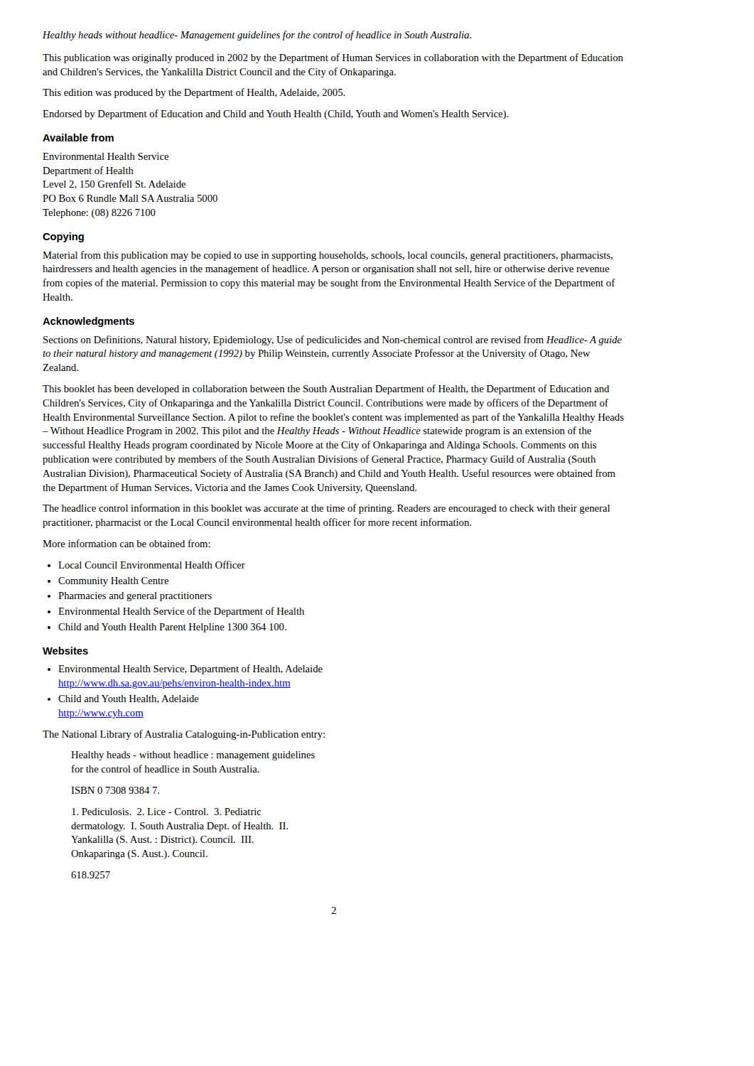Healthy heads without headlice- Management guidelines for the control of headlice in South Australia.
This publication was originally produced in 2002 by the Department of Human Services in collaboration with the Department of Education and Children's Services, the Yankalilla District Council and the City of Onkaparinga.
This edition was produced by the Department of Health, Adelaide, 2005.
Endorsed by Department of Education and Child and Youth Health (Child, Youth and Women's Health Service).
Available from
Environmental Health Service
Department of Health
Level 2, 150 Grenfell St. Adelaide
PO Box 6 Rundle Mall SA Australia 5000
Telephone: (08) 8226 7100
Copying
Material from this publication may be copied to use in supporting households, schools, local councils, general practitioners, pharmacists, hairdressers and health agencies in the management of headlice. A person or organisation shall not sell, hire or otherwise derive revenue from copies of the material. Permission to copy this material may be sought from the Environmental Health Service of the Department of Health.
Acknowledgments
Sections on Definitions, Natural history, Epidemiology, Use of pediculicides and Non-chemical control are revised from Headlice- A guide to their natural history and management (1992) by Philip Weinstein, currently Associate Professor at the University of Otago, New Zealand.
This booklet has been developed in collaboration between the South Australian Department of Health, the Department of Education and Children's Services, City of Onkaparinga and the Yankalilla District Council. Contributions were made by officers of the Department of Health Environmental Surveillance Section. A pilot to refine the booklet's content was implemented as part of the Yankalilla Healthy Heads – Without Headlice Program in 2002. This pilot and the Healthy Heads - Without Headlice statewide program is an extension of the successful Healthy Heads program coordinated by Nicole Moore at the City of Onkaparinga and Aldinga Schools. Comments on this publication were contributed by members of the South Australian Divisions of General Practice, Pharmacy Guild of Australia (South Australian Division), Pharmaceutical Society of Australia (SA Branch) and Child and Youth Health. Useful resources were obtained from the Department of Human Services, Victoria and the James Cook University, Queensland.
The headlice control information in this booklet was accurate at the time of printing. Readers are encouraged to check with their general practitioner, pharmacist or the Local Council environmental health officer for more recent information.
More information can be obtained from:
Local Council Environmental Health Officer
Community Health Centre
Pharmacies and general practitioners
Environmental Health Service of the Department of Health
Child and Youth Health Parent Helpline 1300 364 100.
Websites
Environmental Health Service, Department of Health, Adelaide
http://www.dh.sa.gov.au/pehs/environ-health-index.htm
Child and Youth Health, Adelaide
http://www.cyh.com
The National Library of Australia Cataloguing-in-Publication entry:
Healthy heads - without headlice : management guidelines
for the control of headlice in South Australia.
ISBN 0 7308 9384 7.
1. Pediculosis. 2. Lice - Control. 3. Pediatric
dermatology. I. South Australia Dept. of Health. II.
Yankalilla (S. Aust. : District). Council. III.
Onkaparinga (S. Aust.). Council.
618.9257
2